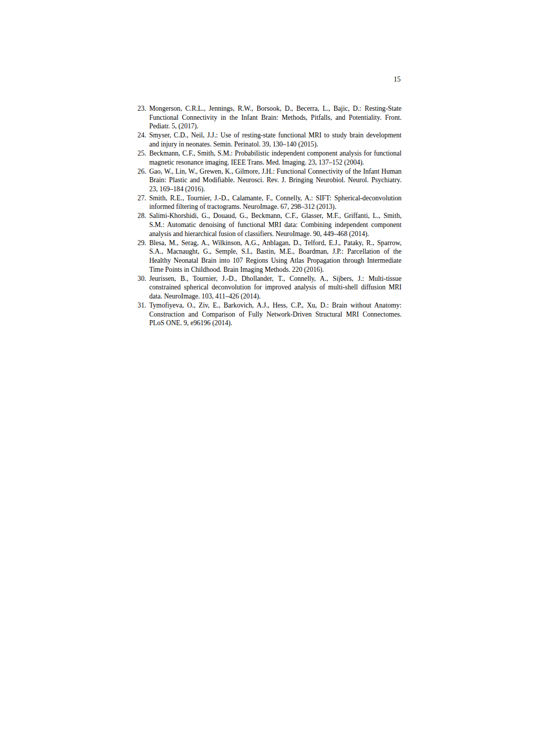15
23. Mongerson, C.R.L., Jennings, R.W., Borsook, D., Becerra, L., Bajic, D.: Resting-State Functional Connectivity in the Infant Brain: Methods, Pitfalls, and Potentiality. Front. Pediatr. 5, (2017).
24. Smyser, C.D., Neil, J.J.: Use of resting-state functional MRI to study brain development and injury in neonates. Semin. Perinatol. 39, 130–140 (2015).
25. Beckmann, C.F., Smith, S.M.: Probabilistic independent component analysis for functional magnetic resonance imaging. IEEE Trans. Med. Imaging. 23, 137–152 (2004).
26. Gao, W., Lin, W., Grewen, K., Gilmore, J.H.: Functional Connectivity of the Infant Human Brain: Plastic and Modifiable. Neurosci. Rev. J. Bringing Neurobiol. Neurol. Psychiatry. 23, 169–184 (2016).
27. Smith, R.E., Tournier, J.-D., Calamante, F., Connelly, A.: SIFT: Spherical-deconvolution informed filtering of tractograms. NeuroImage. 67, 298–312 (2013).
28. Salimi-Khorshidi, G., Douaud, G., Beckmann, C.F., Glasser, M.F., Griffanti, L., Smith, S.M.: Automatic denoising of functional MRI data: Combining independent component analysis and hierarchical fusion of classifiers. NeuroImage. 90, 449–468 (2014).
29. Blesa, M., Serag, A., Wilkinson, A.G., Anblagan, D., Telford, E.J., Pataky, R., Sparrow, S.A., Macnaught, G., Semple, S.I., Bastin, M.E., Boardman, J.P.: Parcellation of the Healthy Neonatal Brain into 107 Regions Using Atlas Propagation through Intermediate Time Points in Childhood. Brain Imaging Methods. 220 (2016).
30. Jeurissen, B., Tournier, J.-D., Dhollander, T., Connelly, A., Sijbers, J.: Multi-tissue constrained spherical deconvolution for improved analysis of multi-shell diffusion MRI data. NeuroImage. 103, 411–426 (2014).
31. Tymofiyeva, O., Ziv, E., Barkovich, A.J., Hess, C.P., Xu, D.: Brain without Anatomy: Construction and Comparison of Fully Network-Driven Structural MRI Connectomes. PLoS ONE. 9, e96196 (2014).